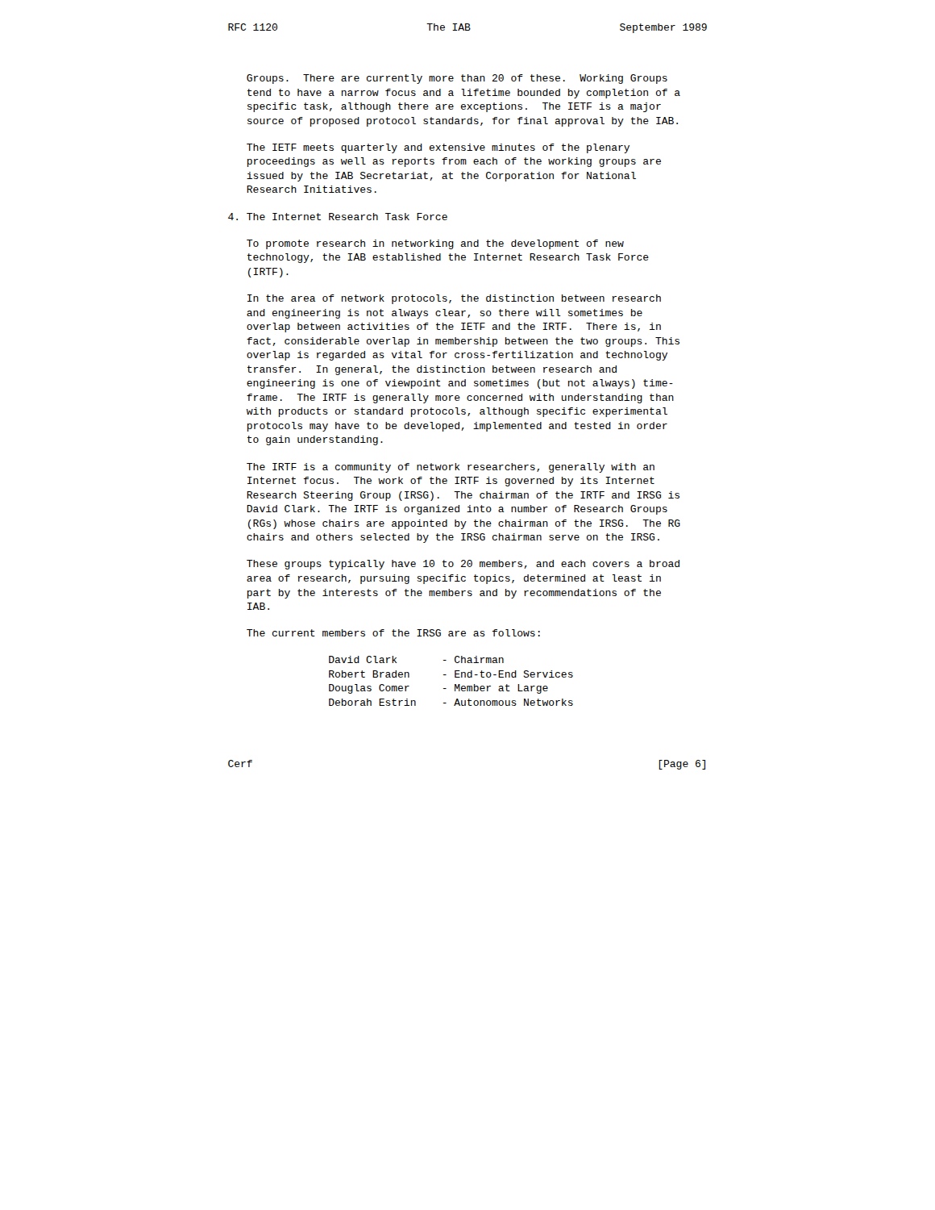RFC 1120 The IAB September 1989
Groups. There are currently more than 20 of these. Working Groups tend to have a narrow focus and a lifetime bounded by completion of a specific task, although there are exceptions. The IETF is a major source of proposed protocol standards, for final approval by the IAB.
The IETF meets quarterly and extensive minutes of the plenary proceedings as well as reports from each of the working groups are issued by the IAB Secretariat, at the Corporation for National Research Initiatives.
4. The Internet Research Task Force
To promote research in networking and the development of new technology, the IAB established the Internet Research Task Force (IRTF).
In the area of network protocols, the distinction between research and engineering is not always clear, so there will sometimes be overlap between activities of the IETF and the IRTF. There is, in fact, considerable overlap in membership between the two groups. This overlap is regarded as vital for cross-fertilization and technology transfer. In general, the distinction between research and engineering is one of viewpoint and sometimes (but not always) time- frame. The IRTF is generally more concerned with understanding than with products or standard protocols, although specific experimental protocols may have to be developed, implemented and tested in order to gain understanding.
The IRTF is a community of network researchers, generally with an Internet focus. The work of the IRTF is governed by its Internet Research Steering Group (IRSG). The chairman of the IRTF and IRSG is David Clark. The IRTF is organized into a number of Research Groups (RGs) whose chairs are appointed by the chairman of the IRSG. The RG chairs and others selected by the IRSG chairman serve on the IRSG.
These groups typically have 10 to 20 members, and each covers a broad area of research, pursuing specific topics, determined at least in part by the interests of the members and by recommendations of the IAB.
The current members of the IRSG are as follows:
David Clark - Chairman Robert Braden - End-to-End Services Douglas Comer - Member at Large Deborah Estrin - Autonomous Networks
Cerf [Page 6]